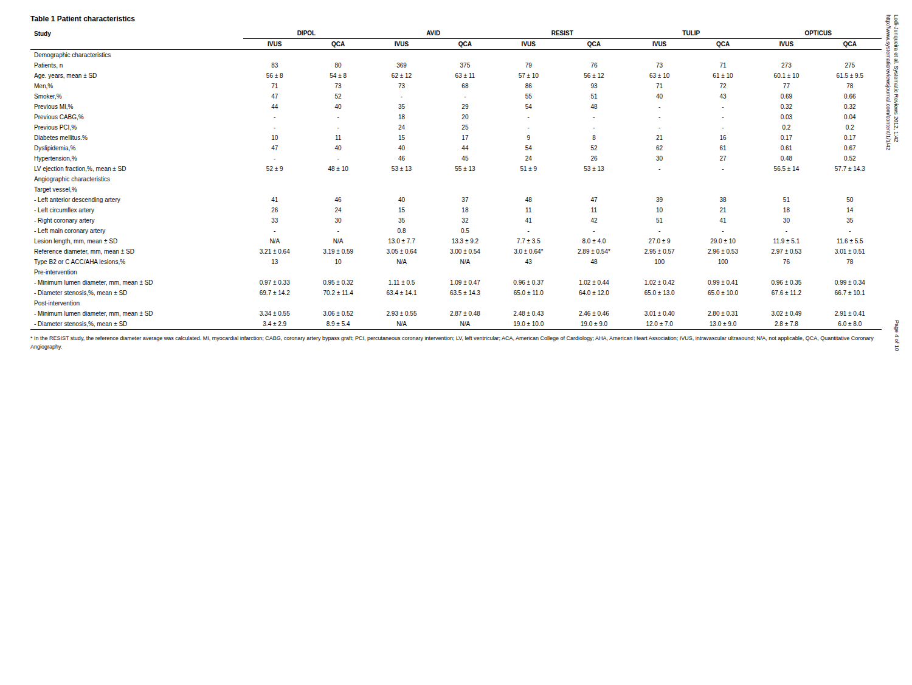Lodi-Junqueira et al. Systematic Reviews 2012, 1:42
http://www.systematicreviewsjournal.com/content/1/1/42
Page 4 of 10
Table 1 Patient characteristics
| Study | DIPOL | AVID | RESIST | TULIP | OPTICUS |
| --- | --- | --- | --- | --- | --- |
| | IVUS | QCA | IVUS | QCA | IVUS | QCA | IVUS | QCA | IVUS | QCA |
| Demographic characteristics | | | | | | | | | | |
| Patients, n | 83 | 80 | 369 | 375 | 79 | 76 | 73 | 71 | 273 | 275 |
| Age. years, mean ± SD | 56 ± 8 | 54 ± 8 | 62 ± 12 | 63 ± 11 | 57 ± 10 | 56 ± 12 | 63 ± 10 | 61 ± 10 | 60.1 ± 10 | 61.5 ± 9.5 |
| Men,% | 71 | 73 | 73 | 68 | 86 | 93 | 71 | 72 | 77 | 78 |
| Smoker,% | 47 | 52 | - | - | 55 | 51 | 40 | 43 | 0.69 | 0.66 |
| Previous MI,% | 44 | 40 | 35 | 29 | 54 | 48 | - | - | 0.32 | 0.32 |
| Previous CABG,% | - | - | 18 | 20 | - | - | - | - | 0.03 | 0.04 |
| Previous PCI,% | - | - | 24 | 25 | - | - | - | - | 0.2 | 0.2 |
| Diabetes mellitus.% | 10 | 11 | 15 | 17 | 9 | 8 | 21 | 16 | 0.17 | 0.17 |
| Dyslipidemia,% | 47 | 40 | 40 | 44 | 54 | 52 | 62 | 61 | 0.61 | 0.67 |
| Hypertension,% | - | - | 46 | 45 | 24 | 26 | 30 | 27 | 0.48 | 0.52 |
| LV ejection fraction,%, mean ± SD | 52 ± 9 | 48 ± 10 | 53 ± 13 | 55 ± 13 | 51 ± 9 | 53 ± 13 | - | - | 56.5 ± 14 | 57.7 ± 14.3 |
| Angiographic characteristics | | | | | | | | | | |
| Target vessel,% | | | | | | | | | | |
| - Left anterior descending artery | 41 | 46 | 40 | 37 | 48 | 47 | 39 | 38 | 51 | 50 |
| - Left circumflex artery | 26 | 24 | 15 | 18 | 11 | 11 | 10 | 21 | 18 | 14 |
| - Right coronary artery | 33 | 30 | 35 | 32 | 41 | 42 | 51 | 41 | 30 | 35 |
| - Left main coronary artery | - | - | 0.8 | 0.5 | - | - | - | - | - | - |
| Lesion length, mm, mean ± SD | N/A | N/A | 13.0 ± 7.7 | 13.3 ± 9.2 | 7.7 ± 3.5 | 8.0 ± 4.0 | 27.0 ± 9 | 29.0 ± 10 | 11.9 ± 5.1 | 11.6 ± 5.5 |
| Reference diameter, mm, mean ± SD | 3.21 ± 0.64 | 3.19 ± 0.59 | 3.05 ± 0.64 | 3.00 ± 0.54 | 3.0 ± 0.64* | 2.89 ± 0.54* | 2.95 ± 0.57 | 2.96 ± 0.53 | 2.97 ± 0.53 | 3.01 ± 0.51 |
| Type B2 or C ACC/AHA lesions,% | 13 | 10 | N/A | N/A | 43 | 48 | 100 | 100 | 76 | 78 |
| Pre-intervention | | | | | | | | | | |
| - Minimum lumen diameter, mm, mean ± SD | 0.97 ± 0.33 | 0.95 ± 0.32 | 1.11 ± 0.5 | 1.09 ± 0.47 | 0.96 ± 0.37 | 1.02 ± 0.44 | 1.02 ± 0.42 | 0.99 ± 0.41 | 0.96 ± 0.35 | 0.99 ± 0.34 |
| - Diameter stenosis,%, mean ± SD | 69.7 ± 14.2 | 70.2 ± 11.4 | 63.4 ± 14.1 | 63.5 ± 14.3 | 65.0 ± 11.0 | 64.0 ± 12.0 | 65.0 ± 13.0 | 65.0 ± 10.0 | 67.6 ± 11.2 | 66.7 ± 10.1 |
| Post-intervention | | | | | | | | | | |
| - Minimum lumen diameter, mm, mean ± SD | 3.34 ± 0.55 | 3.06 ± 0.52 | 2.93 ± 0.55 | 2.87 ± 0.48 | 2.48 ± 0.43 | 2.46 ± 0.46 | 3.01 ± 0.40 | 2.80 ± 0.31 | 3.02 ± 0.49 | 2.91 ± 0.41 |
| - Diameter stenosis,%, mean ± SD | 3.4 ± 2.9 | 8.9 ± 5.4 | N/A | N/A | 19.0 ± 10.0 | 19.0 ± 9.0 | 12.0 ± 7.0 | 13.0 ± 9.0 | 2.8 ± 7.8 | 6.0 ± 8.0 |
* In the RESIST study, the reference diameter average was calculated. MI, myocardial infarction; CABG, coronary artery bypass graft; PCI, percutaneous coronary intervention; LV, left ventricular; ACA, American College of Cardiology; AHA, American Heart Association; IVUS, intravascular ultrasound; N/A, not applicable, QCA, Quantitative Coronary Angiography.